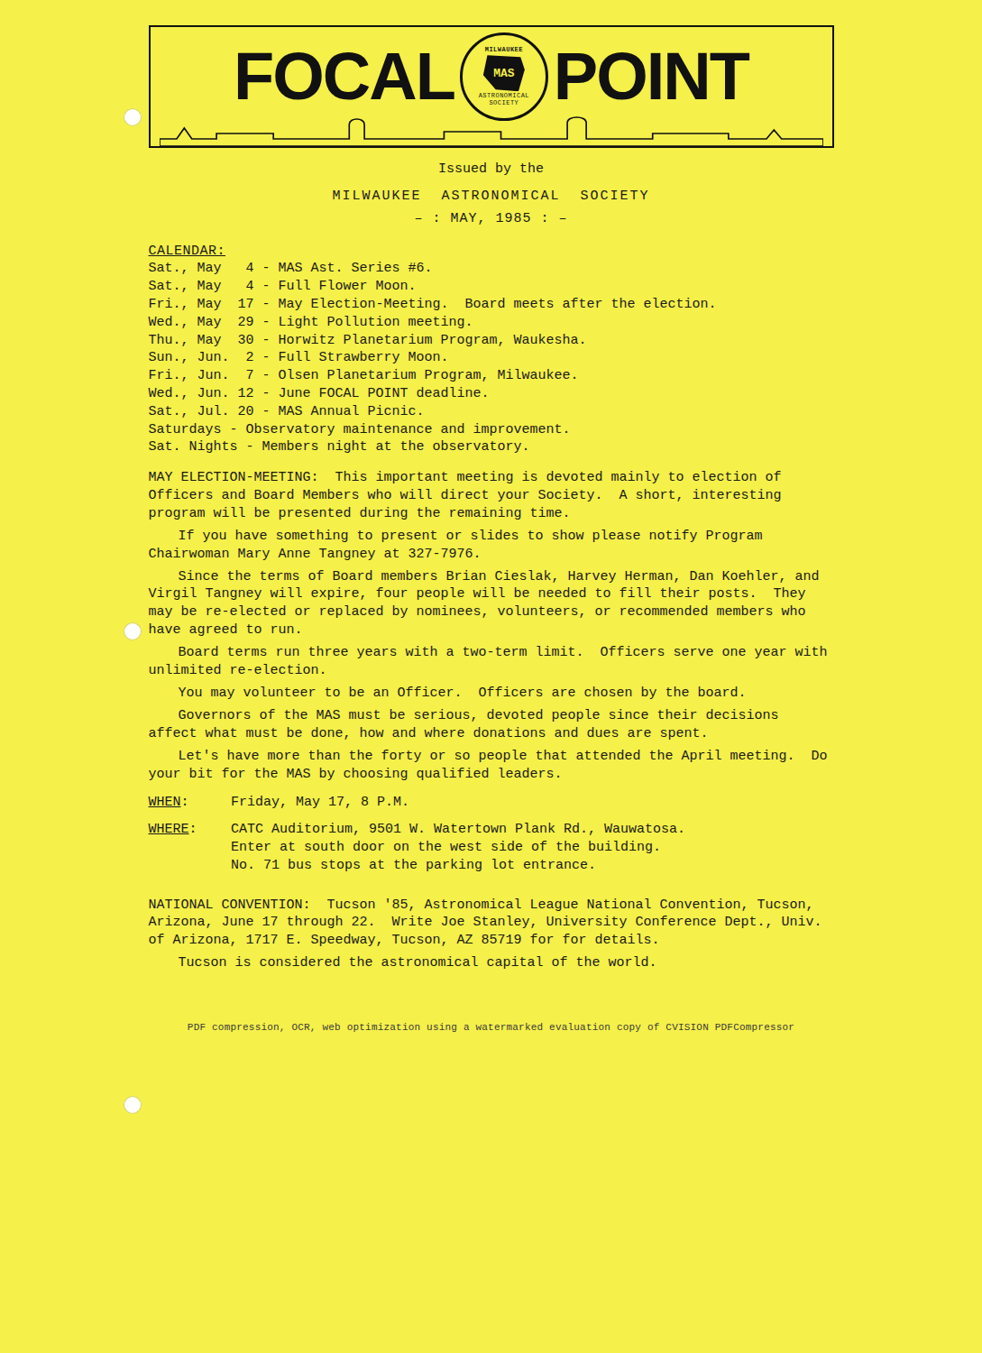FOCAL
MILWAUKEE
MAS
ASTRONOMICAL SOCIETY
POINT
Issued by the
MILWAUKEE ASTRONOMICAL SOCIETY
– : MAY, 1985 : –
CALENDAR:
Sat., May   4 - MAS Ast. Series #6.
Sat., May   4 - Full Flower Moon.
Fri., May  17 - May Election-Meeting.  Board meets after the election.
Wed., May  29 - Light Pollution meeting.
Thu., May  30 - Horwitz Planetarium Program, Waukesha.
Sun., Jun.  2 - Full Strawberry Moon.
Fri., Jun.  7 - Olsen Planetarium Program, Milwaukee.
Wed., Jun. 12 - June FOCAL POINT deadline.
Sat., Jul. 20 - MAS Annual Picnic.
Saturdays - Observatory maintenance and improvement.
Sat. Nights - Members night at the observatory.
MAY ELECTION-MEETING: This important meeting is devoted mainly to election of Officers and Board Members who will direct your Society. A short, interesting program will be presented during the remaining time.
If you have something to present or slides to show please notify Program Chairwoman Mary Anne Tangney at 327-7976.
Since the terms of Board members Brian Cieslak, Harvey Herman, Dan Koehler, and Virgil Tangney will expire, four people will be needed to fill their posts. They may be re-elected or replaced by nominees, volunteers, or recommended members who have agreed to run.
Board terms run three years with a two-term limit. Officers serve one year with unlimited re-election.
You may volunteer to be an Officer. Officers are chosen by the board.
Governors of the MAS must be serious, devoted people since their decisions affect what must be done, how and where donations and dues are spent.
Let's have more than the forty or so people that attended the April meeting. Do your bit for the MAS by choosing qualified leaders.
| WHEN : | Friday, May 17, 8 P.M. |
| WHERE : | CATC Auditorium, 9501 W. Watertown Plank Rd., Wauwatosa. Enter at south door on the west side of the building. No. 71 bus stops at the parking lot entrance. |
NATIONAL CONVENTION: Tucson '85, Astronomical League National Convention, Tucson, Arizona, June 17 through 22. Write Joe Stanley, University Conference Dept., Univ. of Arizona, 1717 E. Speedway, Tucson, AZ 85719 for for details.
Tucson is considered the astronomical capital of the world.
PDF compression, OCR, web optimization using a watermarked evaluation copy of CVISION PDFCompressor